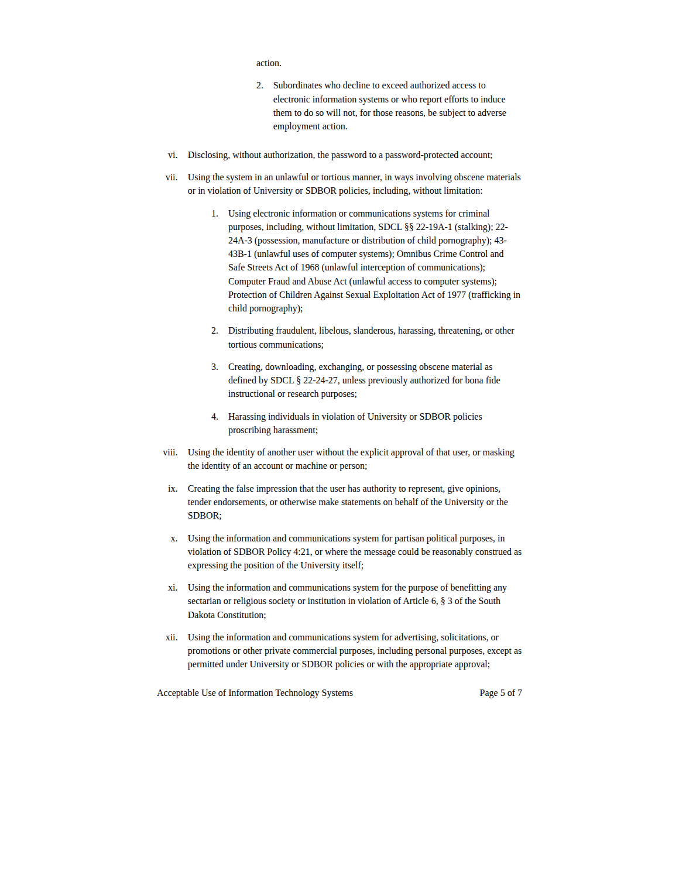action.
2. Subordinates who decline to exceed authorized access to electronic information systems or who report efforts to induce them to do so will not, for those reasons, be subject to adverse employment action.
vi. Disclosing, without authorization, the password to a password-protected account;
vii. Using the system in an unlawful or tortious manner, in ways involving obscene materials or in violation of University or SDBOR policies, including, without limitation:
1. Using electronic information or communications systems for criminal purposes, including, without limitation, SDCL §§ 22-19A-1 (stalking); 22-24A-3 (possession, manufacture or distribution of child pornography); 43-43B-1 (unlawful uses of computer systems); Omnibus Crime Control and Safe Streets Act of 1968 (unlawful interception of communications); Computer Fraud and Abuse Act (unlawful access to computer systems); Protection of Children Against Sexual Exploitation Act of 1977 (trafficking in child pornography);
2. Distributing fraudulent, libelous, slanderous, harassing, threatening, or other tortious communications;
3. Creating, downloading, exchanging, or possessing obscene material as defined by SDCL § 22-24-27, unless previously authorized for bona fide instructional or research purposes;
4. Harassing individuals in violation of University or SDBOR policies proscribing harassment;
viii. Using the identity of another user without the explicit approval of that user, or masking the identity of an account or machine or person;
ix. Creating the false impression that the user has authority to represent, give opinions, tender endorsements, or otherwise make statements on behalf of the University or the SDBOR;
x. Using the information and communications system for partisan political purposes, in violation of SDBOR Policy 4:21, or where the message could be reasonably construed as expressing the position of the University itself;
xi. Using the information and communications system for the purpose of benefitting any sectarian or religious society or institution in violation of Article 6, § 3 of the South Dakota Constitution;
xii. Using the information and communications system for advertising, solicitations, or promotions or other private commercial purposes, including personal purposes, except as permitted under University or SDBOR policies or with the appropriate approval;
Acceptable Use of Information Technology Systems
Page 5 of 7